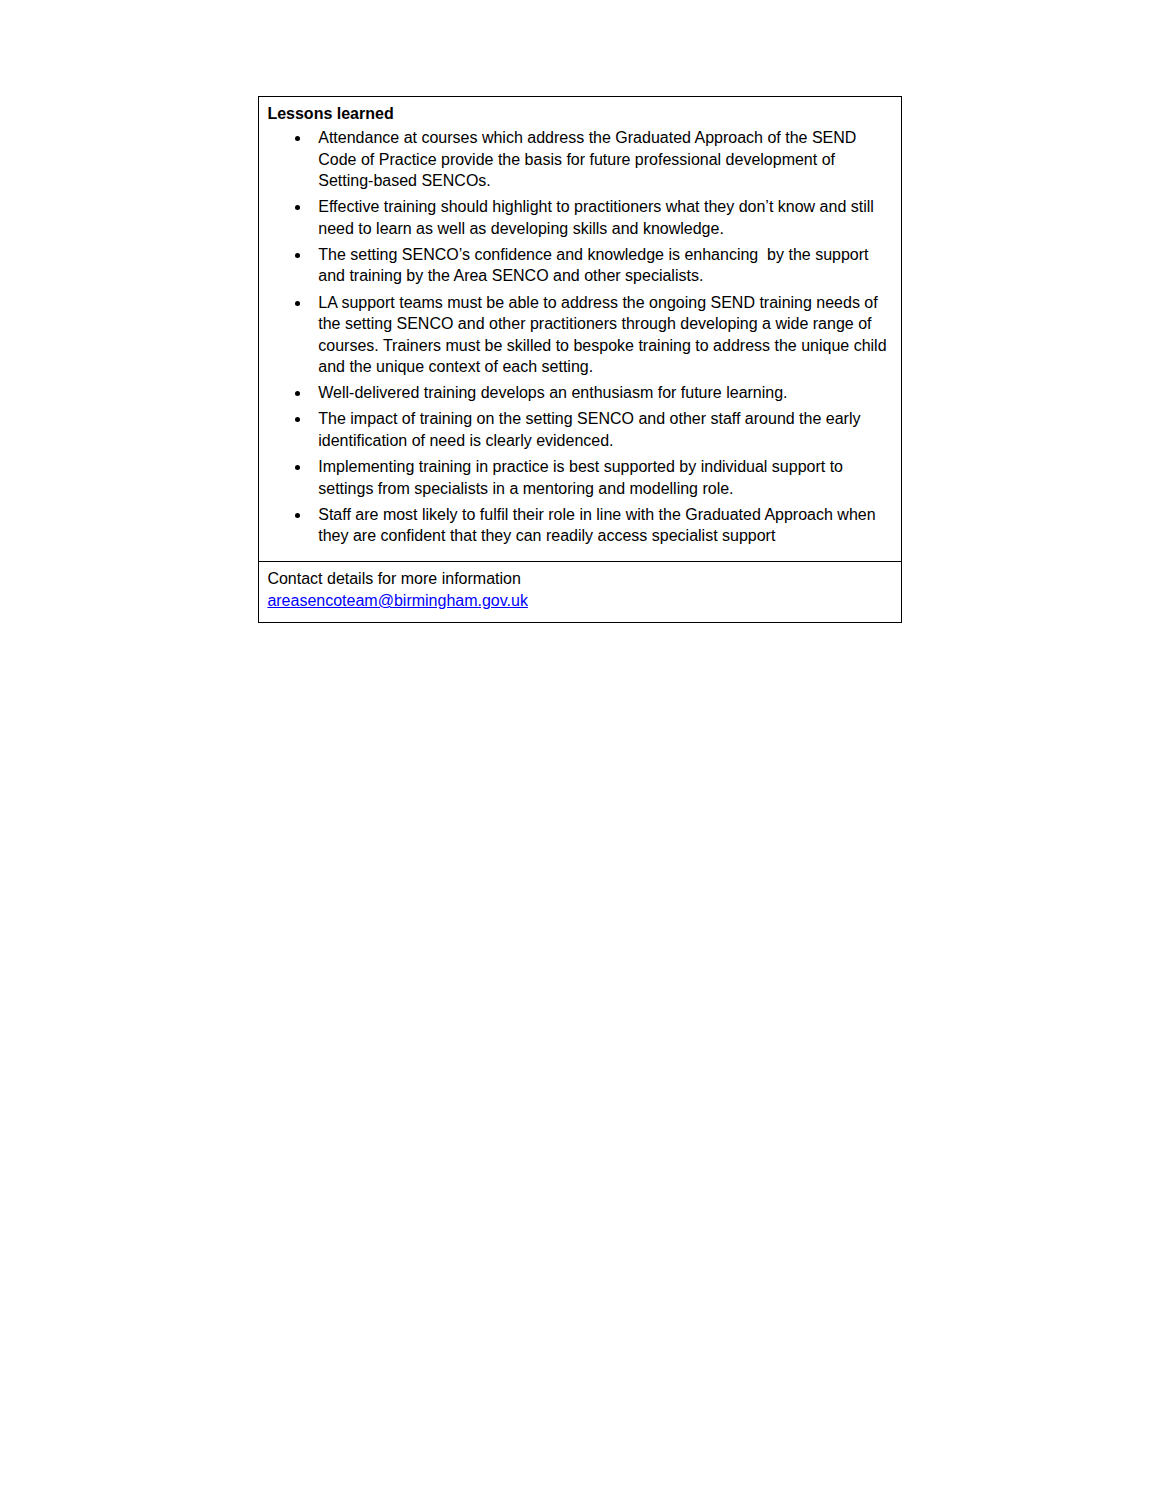| Lessons learned Attendance at courses which address the Graduated Approach of the SEND Code of Practice provide the basis for future professional development of Setting-based SENCOs. Effective training should highlight to practitioners what they don’t know and still need to learn as well as developing skills and knowledge. The setting SENCO’s confidence and knowledge is enhancing by the support and training by the Area SENCO and other specialists. LA support teams must be able to address the ongoing SEND training needs of the setting SENCO and other practitioners through developing a wide range of courses. Trainers must be skilled to bespoke training to address the unique child and the unique context of each setting. Well-delivered training develops an enthusiasm for future learning. The impact of training on the setting SENCO and other staff around the early identification of need is clearly evidenced. Implementing training in practice is best supported by individual support to settings from specialists in a mentoring and modelling role. Staff are most likely to fulfil their role in line with the Graduated Approach when they are confident that they can readily access specialist support |
| Contact details for more information areasencoteam@birmingham.gov.uk |